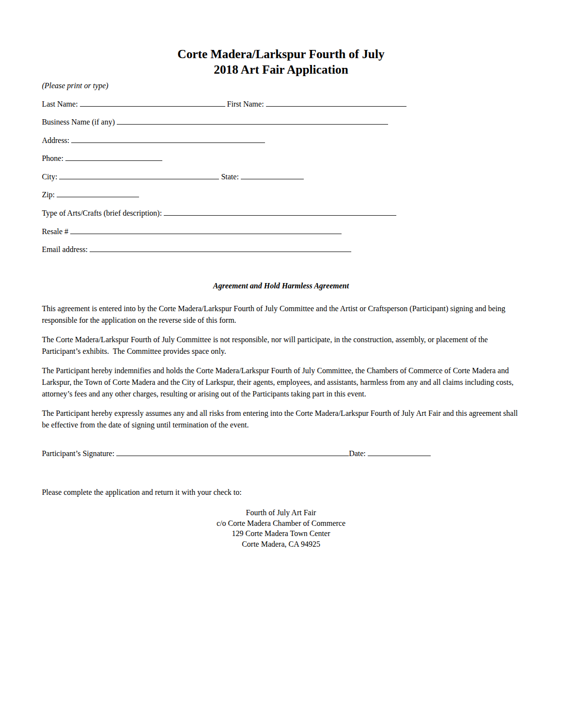Corte Madera/Larkspur Fourth of July
2018 Art Fair Application
(Please print or type)
Last Name: First Name:
Business Name (if any)
Address:
Phone:
City: State:
Zip:
Type of Arts/Crafts (brief description):
Resale #
Email address:
Agreement and Hold Harmless Agreement
This agreement is entered into by the Corte Madera/Larkspur Fourth of July Committee and the Artist or Craftsperson (Participant) signing and being responsible for the application on the reverse side of this form.
The Corte Madera/Larkspur Fourth of July Committee is not responsible, nor will participate, in the construction, assembly, or placement of the Participant’s exhibits. The Committee provides space only.
The Participant hereby indemnifies and holds the Corte Madera/Larkspur Fourth of July Committee, the Chambers of Commerce of Corte Madera and Larkspur, the Town of Corte Madera and the City of Larkspur, their agents, employees, and assistants, harmless from any and all claims including costs, attorney’s fees and any other charges, resulting or arising out of the Participants taking part in this event.
The Participant hereby expressly assumes any and all risks from entering into the Corte Madera/Larkspur Fourth of July Art Fair and this agreement shall be effective from the date of signing until termination of the event.
Participant’s Signature: Date:
Please complete the application and return it with your check to:
Fourth of July Art Fair
c/o Corte Madera Chamber of Commerce
129 Corte Madera Town Center
Corte Madera, CA 94925